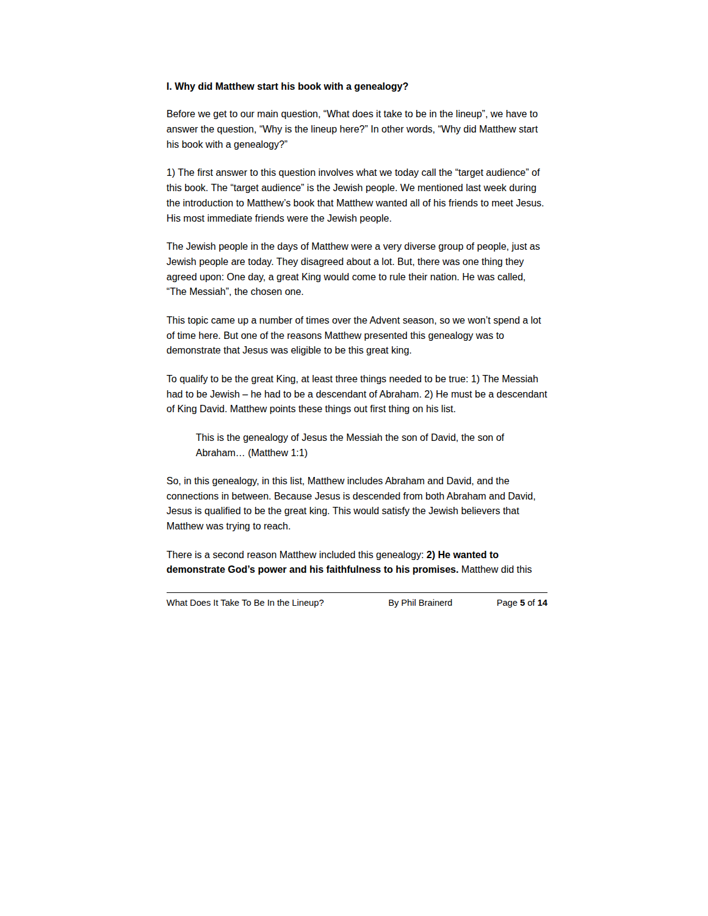I. Why did Matthew start his book with a genealogy?
Before we get to our main question, “What does it take to be in the lineup”, we have to answer the question, “Why is the lineup here?” In other words, “Why did Matthew start his book with a genealogy?”
1) The first answer to this question involves what we today call the “target audience” of this book. The “target audience” is the Jewish people. We mentioned last week during the introduction to Matthew’s book that Matthew wanted all of his friends to meet Jesus. His most immediate friends were the Jewish people.
The Jewish people in the days of Matthew were a very diverse group of people, just as Jewish people are today. They disagreed about a lot. But, there was one thing they agreed upon: One day, a great King would come to rule their nation. He was called, “The Messiah”, the chosen one.
This topic came up a number of times over the Advent season, so we won’t spend a lot of time here. But one of the reasons Matthew presented this genealogy was to demonstrate that Jesus was eligible to be this great king.
To qualify to be the great King, at least three things needed to be true: 1) The Messiah had to be Jewish – he had to be a descendant of Abraham. 2) He must be a descendant of King David. Matthew points these things out first thing on his list.
This is the genealogy of Jesus the Messiah the son of David, the son of Abraham… (Matthew 1:1)
So, in this genealogy, in this list, Matthew includes Abraham and David, and the connections in between. Because Jesus is descended from both Abraham and David, Jesus is qualified to be the great king. This would satisfy the Jewish believers that Matthew was trying to reach.
There is a second reason Matthew included this genealogy: 2) He wanted to demonstrate God’s power and his faithfulness to his promises. Matthew did this
What Does It Take To Be In the Lineup? By Phil Brainerd Page 5 of 14